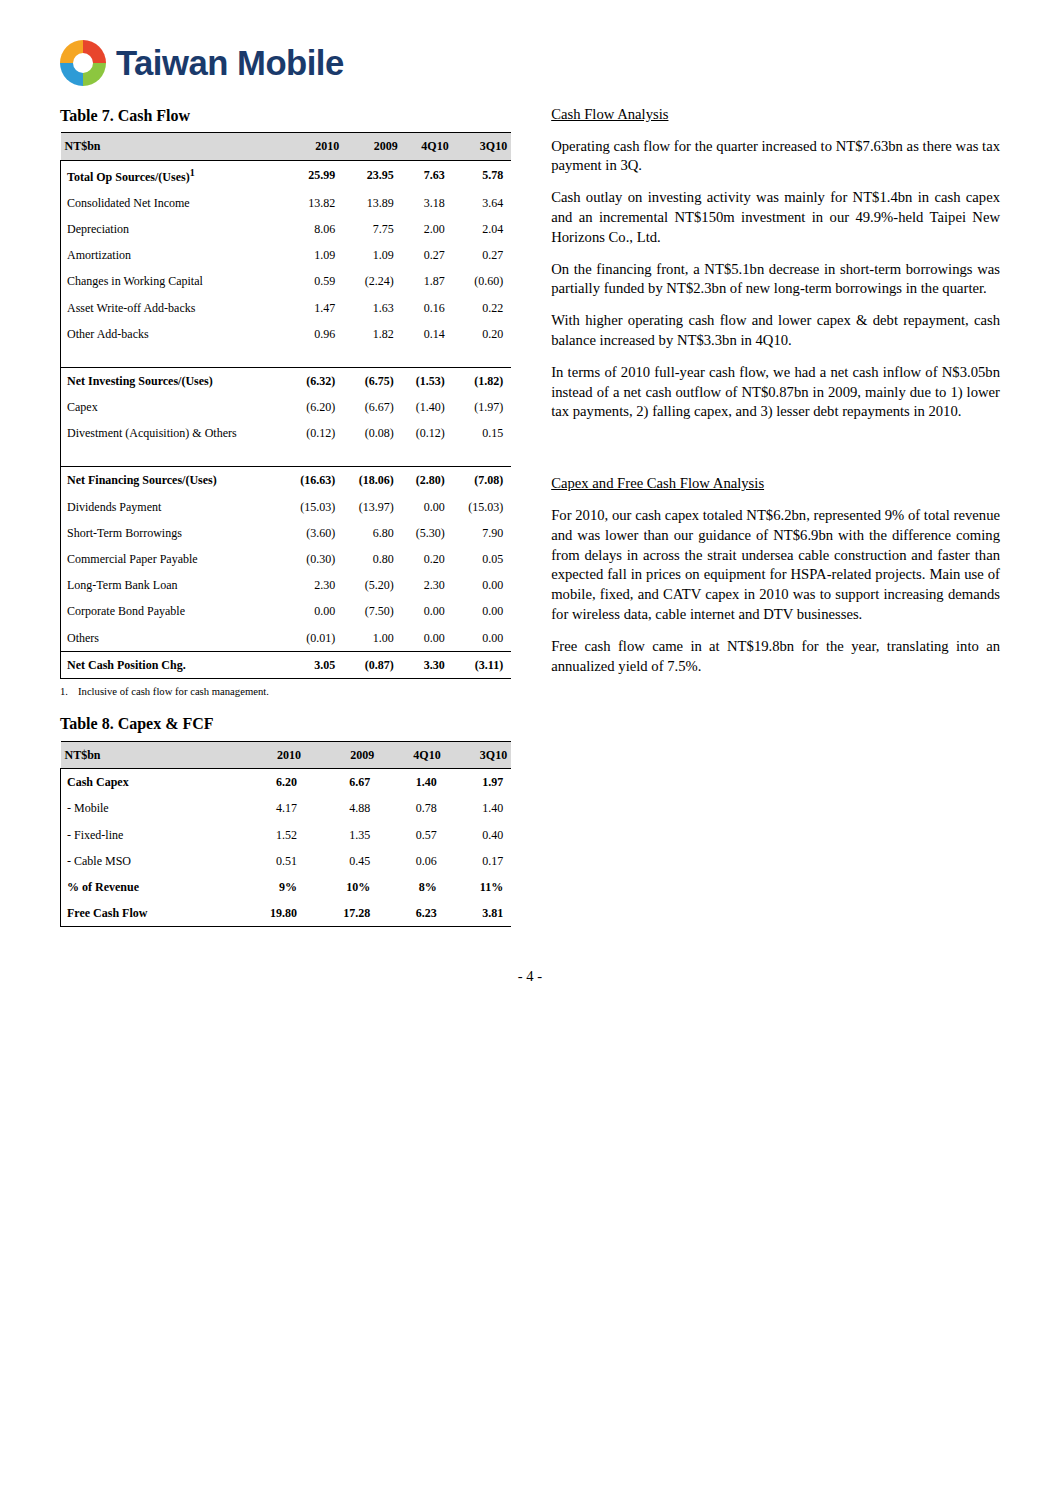Taiwan Mobile
Table 7. Cash Flow
| NT$bn | 2010 | 2009 | 4Q10 | 3Q10 |
| --- | --- | --- | --- | --- |
| Total Op Sources/(Uses) 1 | 25.99 | 23.95 | 7.63 | 5.78 |
| Consolidated Net Income | 13.82 | 13.89 | 3.18 | 3.64 |
| Depreciation | 8.06 | 7.75 | 2.00 | 2.04 |
| Amortization | 1.09 | 1.09 | 0.27 | 0.27 |
| Changes in Working Capital | 0.59 | (2.24) | 1.87 | (0.60) |
| Asset Write-off Add-backs | 1.47 | 1.63 | 0.16 | 0.22 |
| Other Add-backs | 0.96 | 1.82 | 0.14 | 0.20 |
| Net Investing Sources/(Uses) | (6.32) | (6.75) | (1.53) | (1.82) |
| Capex | (6.20) | (6.67) | (1.40) | (1.97) |
| Divestment (Acquisition) & Others | (0.12) | (0.08) | (0.12) | 0.15 |
| Net Financing Sources/(Uses) | (16.63) | (18.06) | (2.80) | (7.08) |
| Dividends Payment | (15.03) | (13.97) | 0.00 | (15.03) |
| Short-Term Borrowings | (3.60) | 6.80 | (5.30) | 7.90 |
| Commercial Paper Payable | (0.30) | 0.80 | 0.20 | 0.05 |
| Long-Term Bank Loan | 2.30 | (5.20) | 2.30 | 0.00 |
| Corporate Bond Payable | 0.00 | (7.50) | 0.00 | 0.00 |
| Others | (0.01) | 1.00 | 0.00 | 0.00 |
| Net Cash Position Chg. | 3.05 | (0.87) | 3.30 | (3.11) |
1. Inclusive of cash flow for cash management.
Table 8. Capex & FCF
| NT$bn | 2010 | 2009 | 4Q10 | 3Q10 |
| --- | --- | --- | --- | --- |
| Cash Capex | 6.20 | 6.67 | 1.40 | 1.97 |
| - Mobile | 4.17 | 4.88 | 0.78 | 1.40 |
| - Fixed-line | 1.52 | 1.35 | 0.57 | 0.40 |
| - Cable MSO | 0.51 | 0.45 | 0.06 | 0.17 |
| % of Revenue | 9% | 10% | 8% | 11% |
| Free Cash Flow | 19.80 | 17.28 | 6.23 | 3.81 |
Cash Flow Analysis
Operating cash flow for the quarter increased to NT$7.63bn as there was tax payment in 3Q.
Cash outlay on investing activity was mainly for NT$1.4bn in cash capex and an incremental NT$150m investment in our 49.9%-held Taipei New Horizons Co., Ltd.
On the financing front, a NT$5.1bn decrease in short-term borrowings was partially funded by NT$2.3bn of new long-term borrowings in the quarter.
With higher operating cash flow and lower capex & debt repayment, cash balance increased by NT$3.3bn in 4Q10.
In terms of 2010 full-year cash flow, we had a net cash inflow of N$3.05bn instead of a net cash outflow of NT$0.87bn in 2009, mainly due to 1) lower tax payments, 2) falling capex, and 3) lesser debt repayments in 2010.
Capex and Free Cash Flow Analysis
For 2010, our cash capex totaled NT$6.2bn, represented 9% of total revenue and was lower than our guidance of NT$6.9bn with the difference coming from delays in across the strait undersea cable construction and faster than expected fall in prices on equipment for HSPA-related projects. Main use of mobile, fixed, and CATV capex in 2010 was to support increasing demands for wireless data, cable internet and DTV businesses.
Free cash flow came in at NT$19.8bn for the year, translating into an annualized yield of 7.5%.
- 4 -